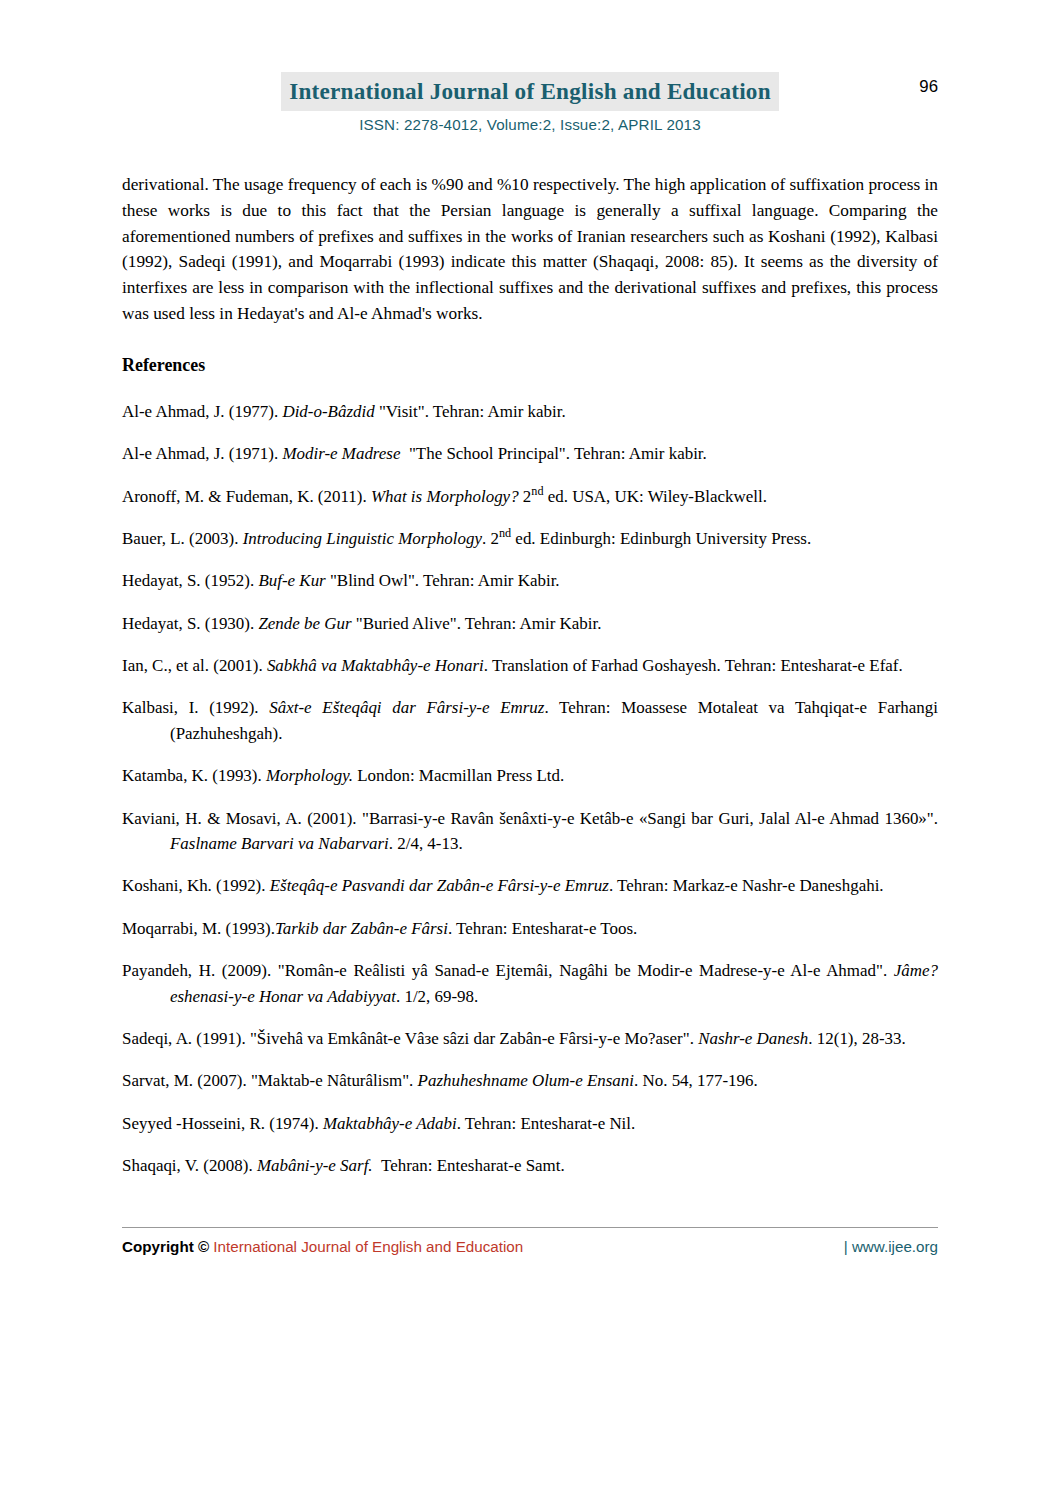96
International Journal of English and Education
ISSN: 2278-4012, Volume:2, Issue:2, APRIL 2013
derivational. The usage frequency of each is %90 and %10 respectively. The high application of suffixation process in these works is due to this fact that the Persian language is generally a suffixal language. Comparing the aforementioned numbers of prefixes and suffixes in the works of Iranian researchers such as Koshani (1992), Kalbasi (1992), Sadeqi (1991), and Moqarrabi (1993) indicate this matter (Shaqaqi, 2008: 85). It seems as the diversity of interfixes are less in comparison with the inflectional suffixes and the derivational suffixes and prefixes, this process was used less in Hedayat's and Al-e Ahmad's works.
References
Al-e Ahmad, J. (1977). Did-o-Bâzdid "Visit". Tehran: Amir kabir.
Al-e Ahmad, J. (1971). Modir-e Madrese "The School Principal". Tehran: Amir kabir.
Aronoff, M. & Fudeman, K. (2011). What is Morphology? 2nd ed. USA, UK: Wiley-Blackwell.
Bauer, L. (2003). Introducing Linguistic Morphology. 2nd ed. Edinburgh: Edinburgh University Press.
Hedayat, S. (1952). Buf-e Kur "Blind Owl". Tehran: Amir Kabir.
Hedayat, S. (1930). Zende be Gur "Buried Alive". Tehran: Amir Kabir.
Ian, C., et al. (2001). Sabkhâ va Maktabhây-e Honari. Translation of Farhad Goshayesh. Tehran: Entesharat-e Efaf.
Kalbasi, I. (1992). Sâxt-e Ešteqâqi dar Fârsi-y-e Emruz. Tehran: Moassese Motaleat va Tahqiqat-e Farhangi (Pazhuheshgah).
Katamba, K. (1993). Morphology. London: Macmillan Press Ltd.
Kaviani, H. & Mosavi, A. (2001). "Barrasi-y-e Ravân šenâxti-y-e Ketâb-e «Sangi bar Guri, Jalal Al-e Ahmad 1360»". Faslname Barvari va Nabarvari. 2/4, 4-13.
Koshani, Kh. (1992). Ešteqâq-e Pasvandi dar Zabân-e Fârsi-y-e Emruz. Tehran: Markaz-e Nashr-e Daneshgahi.
Moqarrabi, M. (1993).Tarkib dar Zabân-e Fârsi. Tehran: Entesharat-e Toos.
Payandeh, H. (2009). "Român-e Reâlisti yâ Sanad-e Ejtemâi, Nagâhi be Modir-e Madrese-y-e Al-e Ahmad". Jâme?eshenasi-y-e Honar va Adabiyyat. 1/2, 69-98.
Sadeqi, A. (1991). "Šivehâ va Emkânât-e Vâзe sâzi dar Zabân-e Fârsi-y-e Mo?aser". Nashr-e Danesh. 12(1), 28-33.
Sarvat, M. (2007). "Maktab-e Nâturâlism". Pazhuheshname Olum-e Ensani. No. 54, 177-196.
Seyyed -Hosseini, R. (1974). Maktabhây-e Adabi. Tehran: Entesharat-e Nil.
Shaqaqi, V. (2008). Mabâni-y-e Sarf. Tehran: Entesharat-e Samt.
Copyright © International Journal of English and Education
| www.ijee.org